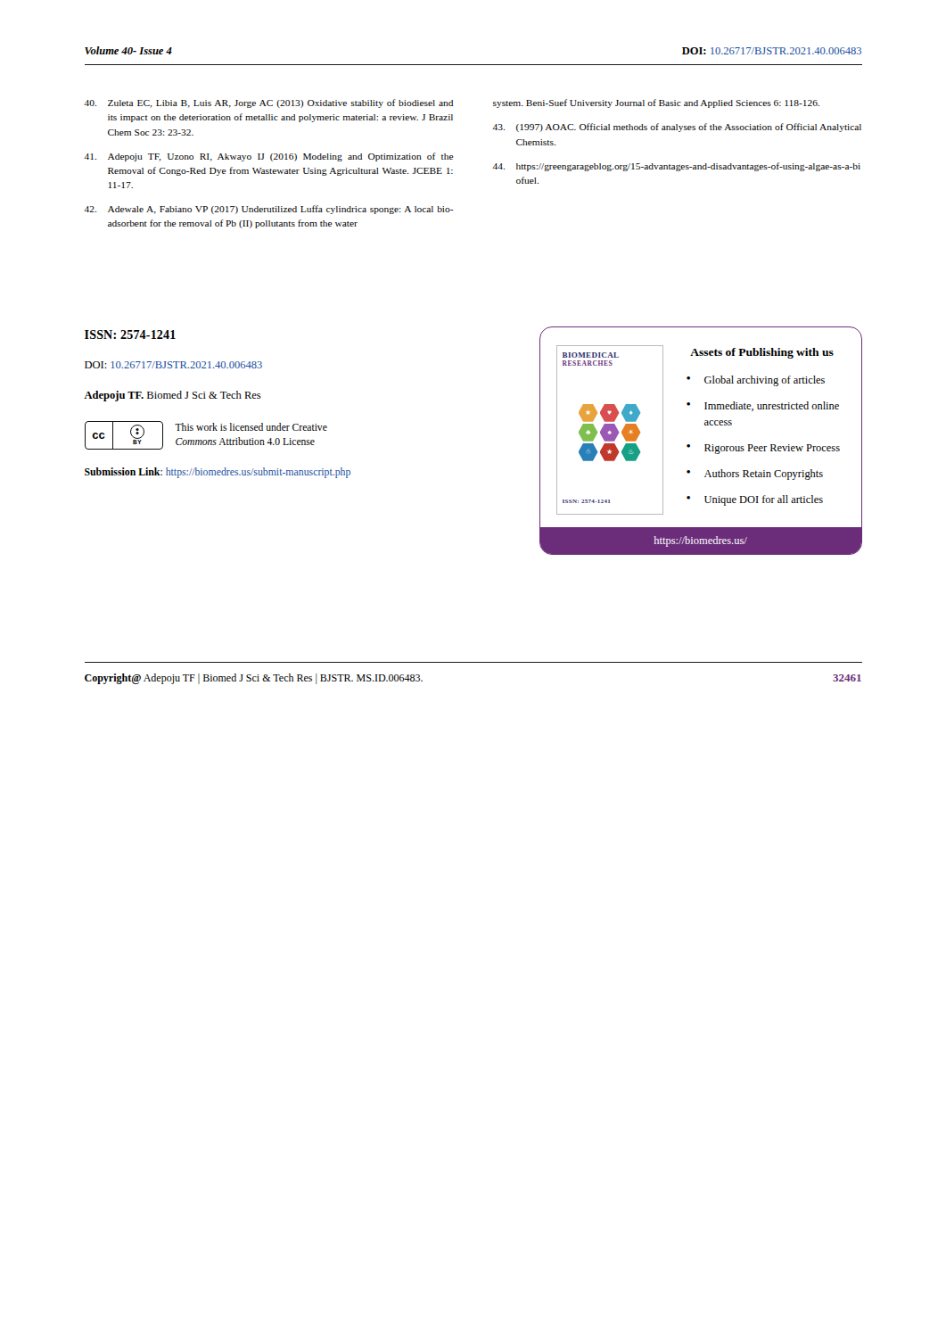Volume 40- Issue 4
DOI: 10.26717/BJSTR.2021.40.006483
40. Zuleta EC, Libia B, Luis AR, Jorge AC (2013) Oxidative stability of biodiesel and its impact on the deterioration of metallic and polymeric material: a review. J Brazil Chem Soc 23: 23-32.
41. Adepoju TF, Uzono RI, Akwayo IJ (2016) Modeling and Optimization of the Removal of Congo-Red Dye from Wastewater Using Agricultural Waste. JCEBE 1: 11-17.
42. Adewale A, Fabiano VP (2017) Underutilized Luffa cylindrica sponge: A local bio-adsorbent for the removal of Pb (II) pollutants from the water
system. Beni-Suef University Journal of Basic and Applied Sciences 6: 118-126.
43.(1997) AOAC. Official methods of analyses of the Association of Official Analytical Chemists.
44. https://greengarageblog.org/15-advantages-and-disadvantages-of-using-algae-as-a-biofuel.
ISSN: 2574-1241
DOI: 10.26717/BJSTR.2021.40.006483
Adepoju TF. Biomed J Sci & Tech Res
cc
BY
This work is licensed under Creative
Commons Attribution 4.0 License
Submission Link: https://biomedres.us/submit-manuscript.php
BIOMEDICALRESEARCHES
★
♥
♦
♣
♠
☀
☃
★
♨
ISSN: 2574-1241
Assets of Publishing with us
Global archiving of articles
Immediate, unrestricted online access
Rigorous Peer Review Process
Authors Retain Copyrights
Unique DOI for all articles
https://biomedres.us/
Copyright@ Adepoju TF | Biomed J Sci & Tech Res | BJSTR. MS.ID.006483.
32461